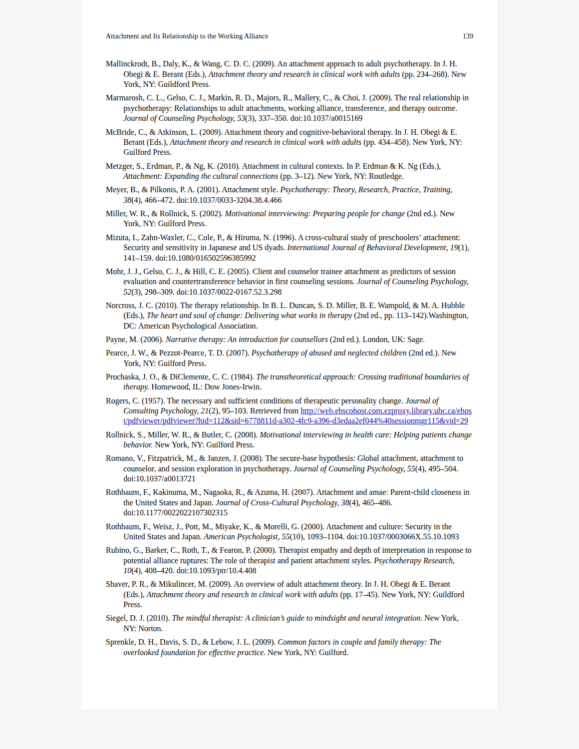Attachment and Its Relationship to the Working Alliance 139
Mallinckrodt, B., Daly, K., & Wang, C. D. C. (2009). An attachment approach to adult psychotherapy. In J. H. Obegi & E. Berant (Eds.), Attachment theory and research in clinical work with adults (pp. 234–268). New York, NY: Guildford Press.
Marmarosh, C. L., Gelso, C. J., Markin, R. D., Majors, R., Mallery, C., & Choi, J. (2009). The real relationship in psychotherapy: Relationships to adult attachments, working alliance, transference, and therapy outcome. Journal of Counseling Psychology, 53(3), 337–350. doi:10.1037/a0015169
McBride, C., & Atkinson, L. (2009). Attachment theory and cognitive-behavioral therapy. In J. H. Obegi & E. Berant (Eds.), Attachment theory and research in clinical work with adults (pp. 434–458). New York, NY: Guilford Press.
Metzger, S., Erdman, P., & Ng, K. (2010). Attachment in cultural contexts. In P. Erdman & K. Ng (Eds.), Attachment: Expanding the cultural connections (pp. 3–12). New York, NY: Routledge.
Meyer, B., & Pilkonis, P. A. (2001). Attachment style. Psychotherapy: Theory, Research, Practice, Training, 38(4), 466–472. doi:10.1037/0033-3204.38.4.466
Miller, W. R., & Rollnick, S. (2002). Motivational interviewing: Preparing people for change (2nd ed.). New York, NY: Guilford Press.
Mizuta, I., Zahn-Waxler, C., Cole, P., & Hiruma, N. (1996). A cross-cultural study of preschoolers’ attachment: Security and sensitivity in Japanese and US dyads. International Journal of Behavioral Development, 19(1), 141–159. doi:10.1080/016502596385992
Mohr, J. J., Gelso, C. J., & Hill, C. E. (2005). Client and counselor trainee attachment as predictors of session evaluation and countertransference behavior in first counseling sessions. Journal of Counseling Psychology, 52(3), 298–309. doi:10.1037/0022-0167.52.3.298
Norcross, J. C. (2010). The therapy relationship. In B. L. Duncan, S. D. Miller, B. E. Wampold, & M. A. Hubble (Eds.), The heart and soul of change: Delivering what works in therapy (2nd ed., pp. 113–142).Washington, DC: American Psychological Association.
Payne, M. (2006). Narrative therapy: An introduction for counsellors (2nd ed.). London, UK: Sage.
Pearce, J. W., & Pezzot-Pearce, T. D. (2007). Psychotherapy of abused and neglected children (2nd ed.). New York, NY: Guilford Press.
Prochaska, J. O., & DiClemente, C. C. (1984). The transtheoretical approach: Crossing traditional boundaries of therapy. Homewood, IL: Dow Jones-Irwin.
Rogers, C. (1957). The necessary and sufficient conditions of therapeutic personality change. Journal of Consulting Psychology, 21(2), 95–103. Retrieved from http://web.ebscohost.com.ezproxy.library.ubc.ca/ehost/pdfviewer/pdfviewer?hid=112&sid=6778811d-a302-4fc9-a396-d3edaa2ef044%40sessionmgr115&vid=29
Rollnick, S., Miller, W. R., & Butler, C. (2008). Motivational interviewing in health care: Helping patients change behavior. New York, NY: Guilford Press.
Romano, V., Fitzpatrick, M., & Janzen, J. (2008). The secure-base hypothesis: Global attachment, attachment to counselor, and session exploration in psychotherapy. Journal of Counseling Psychology, 55(4), 495–504. doi:10.1037/a0013721
Rothbaum, F., Kakinuma, M., Nagaoka, R., & Azuma, H. (2007). Attachment and amae: Parent-child closeness in the United States and Japan. Journal of Cross-Cultural Psychology, 38(4), 465–486. doi:10.1177/0022022107302315
Rothbaum, F., Weisz, J., Pott, M., Miyake, K., & Morelli, G. (2000). Attachment and culture: Security in the United States and Japan. American Psychologist, 55(10), 1093–1104. doi:10.1037/0003066X.55.10.1093
Rubino, G., Barker, C., Roth, T., & Fearon, P. (2000). Therapist empathy and depth of interpretation in response to potential alliance ruptures: The role of therapist and patient attachment styles. Psychotherapy Research, 10(4), 408–420. doi:10.1093/ptr/10.4.408
Shaver, P. R., & Mikulincer, M. (2009). An overview of adult attachment theory. In J. H. Obegi & E. Berant (Eds.), Attachment theory and research in clinical work with adults (pp. 17–45). New York, NY: Guildford Press.
Siegel, D. J. (2010). The mindful therapist: A clinician’s guide to mindsight and neural integration. New York, NY: Norton.
Sprenkle, D. H., Davis, S. D., & Lebow, J. L. (2009). Common factors in couple and family therapy: The overlooked foundation for effective practice. New York, NY: Guilford.